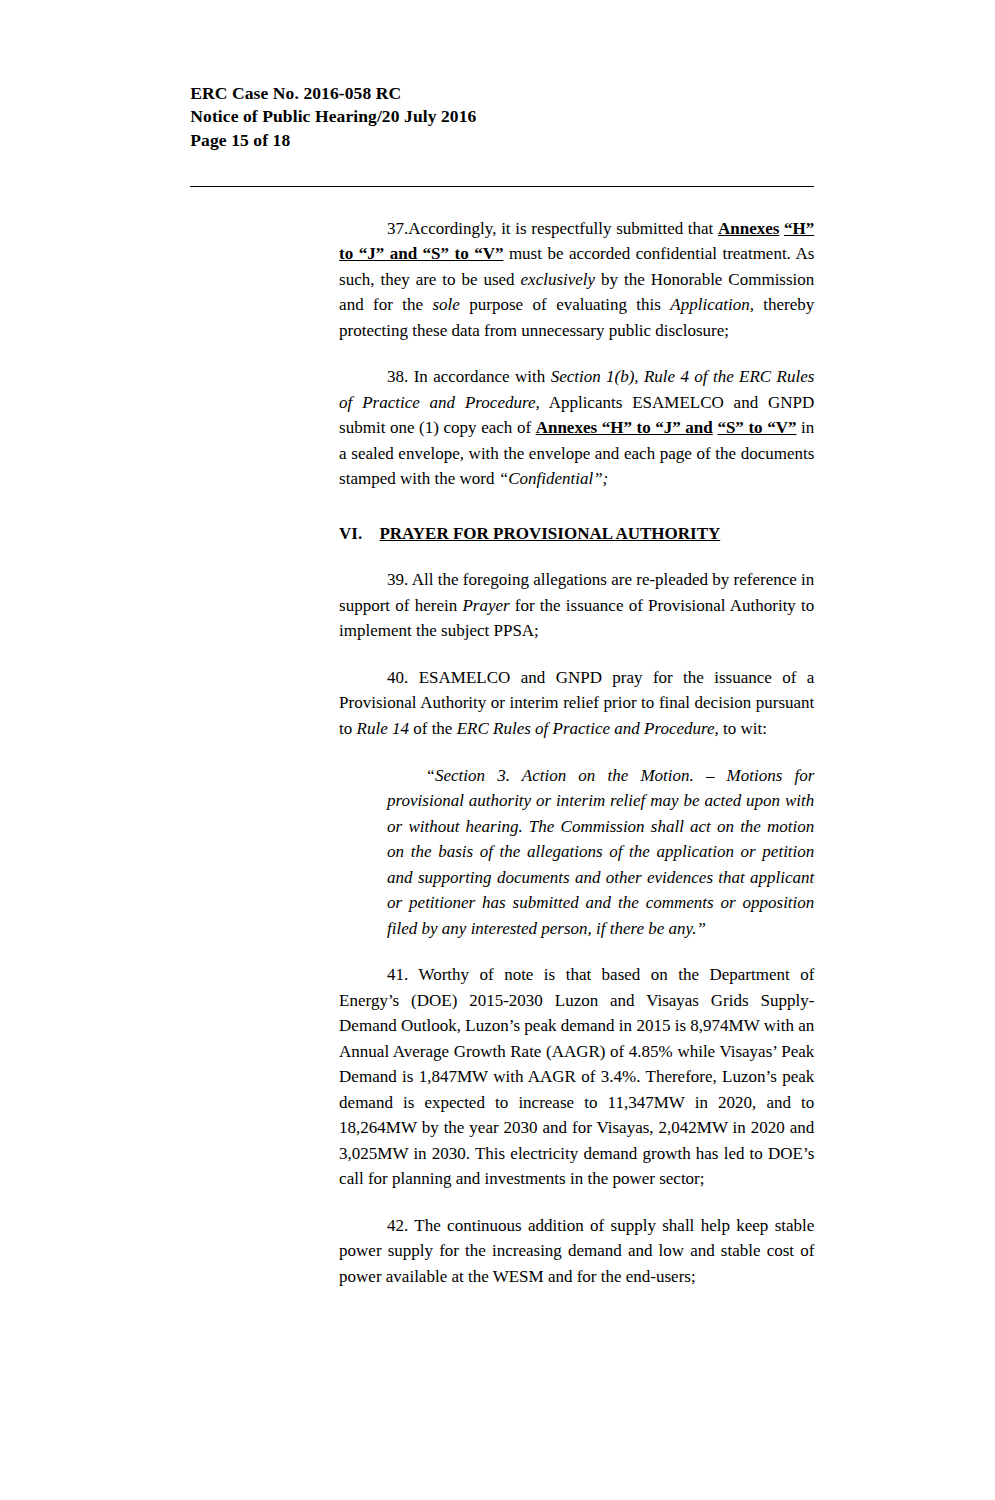ERC Case No. 2016-058 RC
Notice of Public Hearing/20 July 2016
Page 15 of 18
37.Accordingly, it is respectfully submitted that Annexes “H” to “J” and “S” to “V” must be accorded confidential treatment. As such, they are to be used exclusively by the Honorable Commission and for the sole purpose of evaluating this Application, thereby protecting these data from unnecessary public disclosure;
38. In accordance with Section 1(b), Rule 4 of the ERC Rules of Practice and Procedure, Applicants ESAMELCO and GNPD submit one (1) copy each of Annexes “H” to “J” and “S” to “V” in a sealed envelope, with the envelope and each page of the documents stamped with the word “Confidential”;
VI. PRAYER FOR PROVISIONAL AUTHORITY
39. All the foregoing allegations are re-pleaded by reference in support of herein Prayer for the issuance of Provisional Authority to implement the subject PPSA;
40. ESAMELCO and GNPD pray for the issuance of a Provisional Authority or interim relief prior to final decision pursuant to Rule 14 of the ERC Rules of Practice and Procedure, to wit:
“Section 3. Action on the Motion. – Motions for provisional authority or interim relief may be acted upon with or without hearing. The Commission shall act on the motion on the basis of the allegations of the application or petition and supporting documents and other evidences that applicant or petitioner has submitted and the comments or opposition filed by any interested person, if there be any.”
41. Worthy of note is that based on the Department of Energy’s (DOE) 2015-2030 Luzon and Visayas Grids Supply-Demand Outlook, Luzon’s peak demand in 2015 is 8,974MW with an Annual Average Growth Rate (AAGR) of 4.85% while Visayas’ Peak Demand is 1,847MW with AAGR of 3.4%. Therefore, Luzon’s peak demand is expected to increase to 11,347MW in 2020, and to 18,264MW by the year 2030 and for Visayas, 2,042MW in 2020 and 3,025MW in 2030. This electricity demand growth has led to DOE’s call for planning and investments in the power sector;
42. The continuous addition of supply shall help keep stable power supply for the increasing demand and low and stable cost of power available at the WESM and for the end-users;